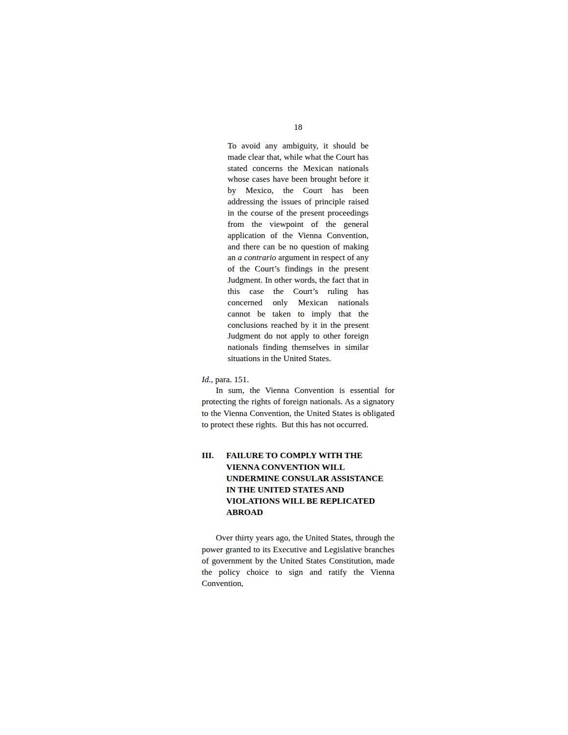18
To avoid any ambiguity, it should be made clear that, while what the Court has stated concerns the Mexican nationals whose cases have been brought before it by Mexico, the Court has been addressing the issues of principle raised in the course of the present proceedings from the viewpoint of the general application of the Vienna Convention, and there can be no question of making an a contrario argument in respect of any of the Court’s findings in the present Judgment. In other words, the fact that in this case the Court’s ruling has concerned only Mexican nationals cannot be taken to imply that the conclusions reached by it in the present Judgment do not apply to other foreign nationals finding themselves in similar situations in the United States.
Id., para. 151.
In sum, the Vienna Convention is essential for protecting the rights of foreign nationals. As a signatory to the Vienna Convention, the United States is obligated to protect these rights. But this has not occurred.
III. FAILURE TO COMPLY WITH THE VIENNA CONVENTION WILL UNDERMINE CONSULAR ASSISTANCE IN THE UNITED STATES AND VIOLATIONS WILL BE REPLICATED ABROAD
Over thirty years ago, the United States, through the power granted to its Executive and Legislative branches of government by the United States Constitution, made the policy choice to sign and ratify the Vienna Convention,